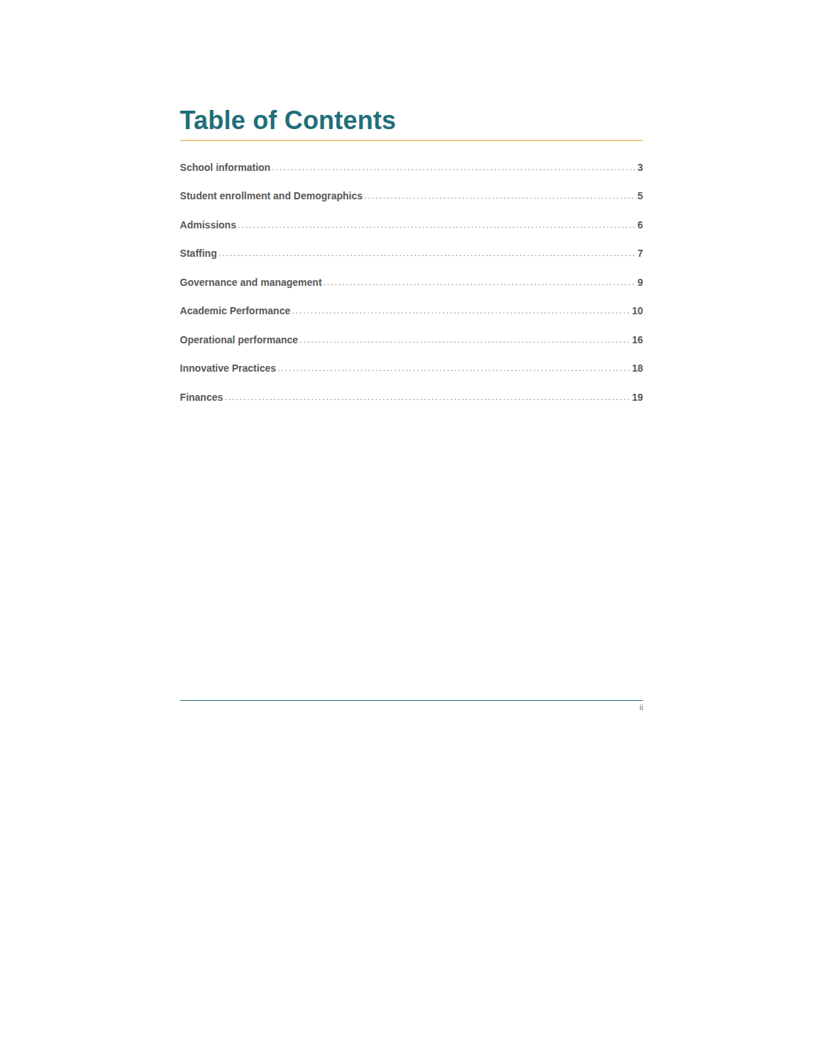Table of Contents
School information ........................................................................................................................................... 3
Student enrollment and Demographics ......................................................................................................... 5
Admissions ..................................................................................................................................................... 6
Staffing ............................................................................................................................................................. 7
Governance and management ....................................................................................................................... 9
Academic Performance ................................................................................................................................. 10
Operational performance ................................................................................................................................. 16
Innovative Practices ......................................................................................................................................... 18
Finances ......................................................................................................................................................... 19
ii